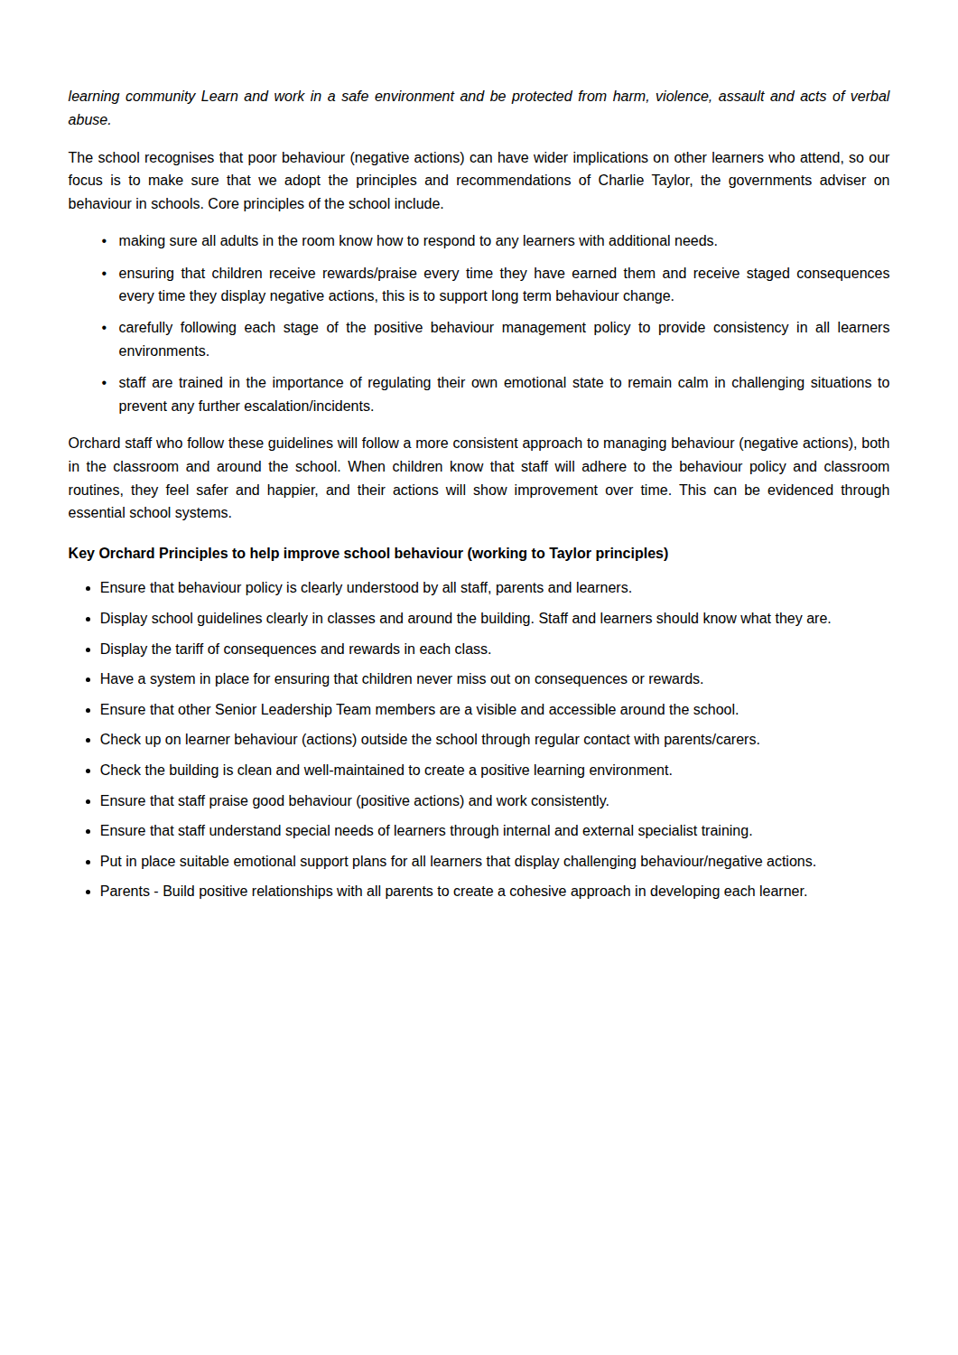learning community Learn and work in a safe environment and be protected from harm, violence, assault and acts of verbal abuse.
The school recognises that poor behaviour (negative actions) can have wider implications on other learners who attend, so our focus is to make sure that we adopt the principles and recommendations of Charlie Taylor, the governments adviser on behaviour in schools. Core principles of the school include.
making sure all adults in the room know how to respond to any learners with additional needs.
ensuring that children receive rewards/praise every time they have earned them and receive staged consequences every time they display negative actions, this is to support long term behaviour change.
carefully following each stage of the positive behaviour management policy to provide consistency in all learners environments.
staff are trained in the importance of regulating their own emotional state to remain calm in challenging situations to prevent any further escalation/incidents.
Orchard staff who follow these guidelines will follow a more consistent approach to managing behaviour (negative actions), both in the classroom and around the school. When children know that staff will adhere to the behaviour policy and classroom routines, they feel safer and happier, and their actions will show improvement over time. This can be evidenced through essential school systems.
Key Orchard Principles to help improve school behaviour (working to Taylor principles)
Ensure that behaviour policy is clearly understood by all staff, parents and learners.
Display school guidelines clearly in classes and around the building. Staff and learners should know what they are.
Display the tariff of consequences and rewards in each class.
Have a system in place for ensuring that children never miss out on consequences or rewards.
Ensure that other Senior Leadership Team members are a visible and accessible around the school.
Check up on learner behaviour (actions) outside the school through regular contact with parents/carers.
Check the building is clean and well-maintained to create a positive learning environment.
Ensure that staff praise good behaviour (positive actions) and work consistently.
Ensure that staff understand special needs of learners through internal and external specialist training.
Put in place suitable emotional support plans for all learners that display challenging behaviour/negative actions.
Parents - Build positive relationships with all parents to create a cohesive approach in developing each learner.